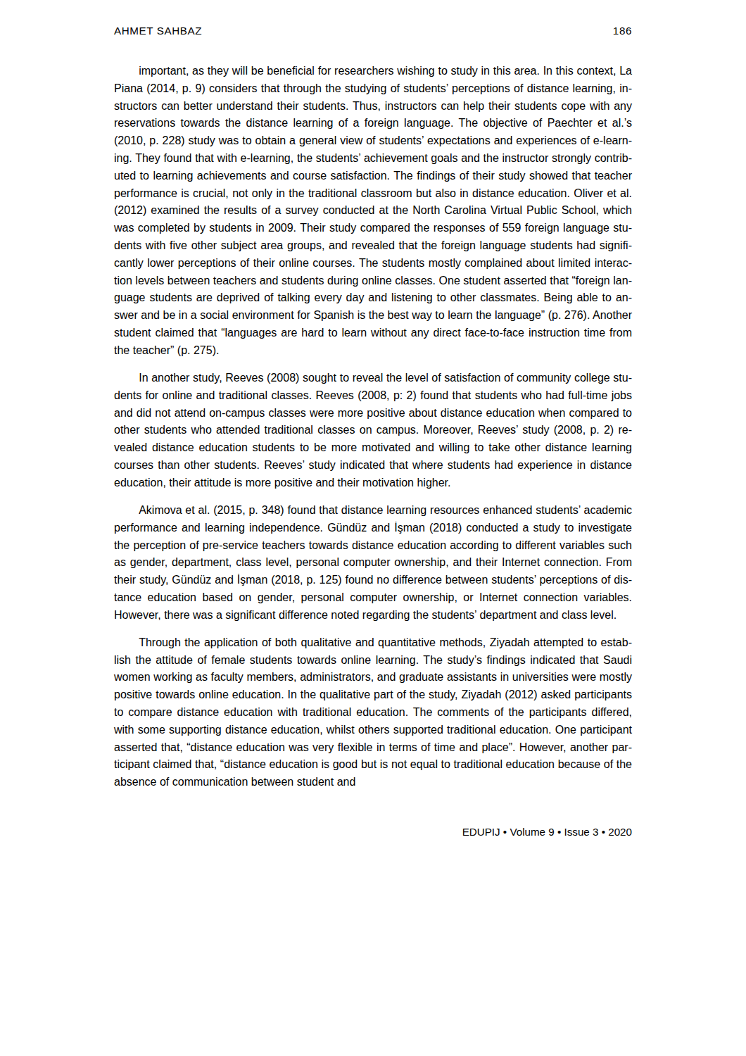Ahmet Sahbaz 186
important, as they will be beneficial for researchers wishing to study in this area. In this context, La Piana (2014, p. 9) considers that through the studying of students’ perceptions of distance learning, instructors can better understand their students. Thus, instructors can help their students cope with any reservations towards the distance learning of a foreign language. The objective of Paechter et al.’s (2010, p. 228) study was to obtain a general view of students’ expectations and experiences of e-learning. They found that with e-learning, the students’ achievement goals and the instructor strongly contributed to learning achievements and course satisfaction. The findings of their study showed that teacher performance is crucial, not only in the traditional classroom but also in distance education. Oliver et al. (2012) examined the results of a survey conducted at the North Carolina Virtual Public School, which was completed by students in 2009. Their study compared the responses of 559 foreign language students with five other subject area groups, and revealed that the foreign language students had significantly lower perceptions of their online courses. The students mostly complained about limited interaction levels between teachers and students during online classes. One student asserted that “foreign language students are deprived of talking every day and listening to other classmates. Being able to answer and be in a social environment for Spanish is the best way to learn the language” (p. 276). Another student claimed that “languages are hard to learn without any direct face-to-face instruction time from the teacher” (p. 275).
In another study, Reeves (2008) sought to reveal the level of satisfaction of community college students for online and traditional classes. Reeves (2008, p: 2) found that students who had full-time jobs and did not attend on-campus classes were more positive about distance education when compared to other students who attended traditional classes on campus. Moreover, Reeves’ study (2008, p. 2) revealed distance education students to be more motivated and willing to take other distance learning courses than other students. Reeves’ study indicated that where students had experience in distance education, their attitude is more positive and their motivation higher.
Akimova et al. (2015, p. 348) found that distance learning resources enhanced students’ academic performance and learning independence. Gündüz and İşman (2018) conducted a study to investigate the perception of pre-service teachers towards distance education according to different variables such as gender, department, class level, personal computer ownership, and their Internet connection. From their study, Gündüz and İşman (2018, p. 125) found no difference between students’ perceptions of distance education based on gender, personal computer ownership, or Internet connection variables. However, there was a significant difference noted regarding the students’ department and class level.
Through the application of both qualitative and quantitative methods, Ziyadah attempted to establish the attitude of female students towards online learning. The study’s findings indicated that Saudi women working as faculty members, administrators, and graduate assistants in universities were mostly positive towards online education. In the qualitative part of the study, Ziyadah (2012) asked participants to compare distance education with traditional education. The comments of the participants differed, with some supporting distance education, whilst others supported traditional education. One participant asserted that, “distance education was very flexible in terms of time and place”. However, another participant claimed that, “distance education is good but is not equal to traditional education because of the absence of communication between student and
EDUPIJ • Volume 9 • Issue 3 • 2020